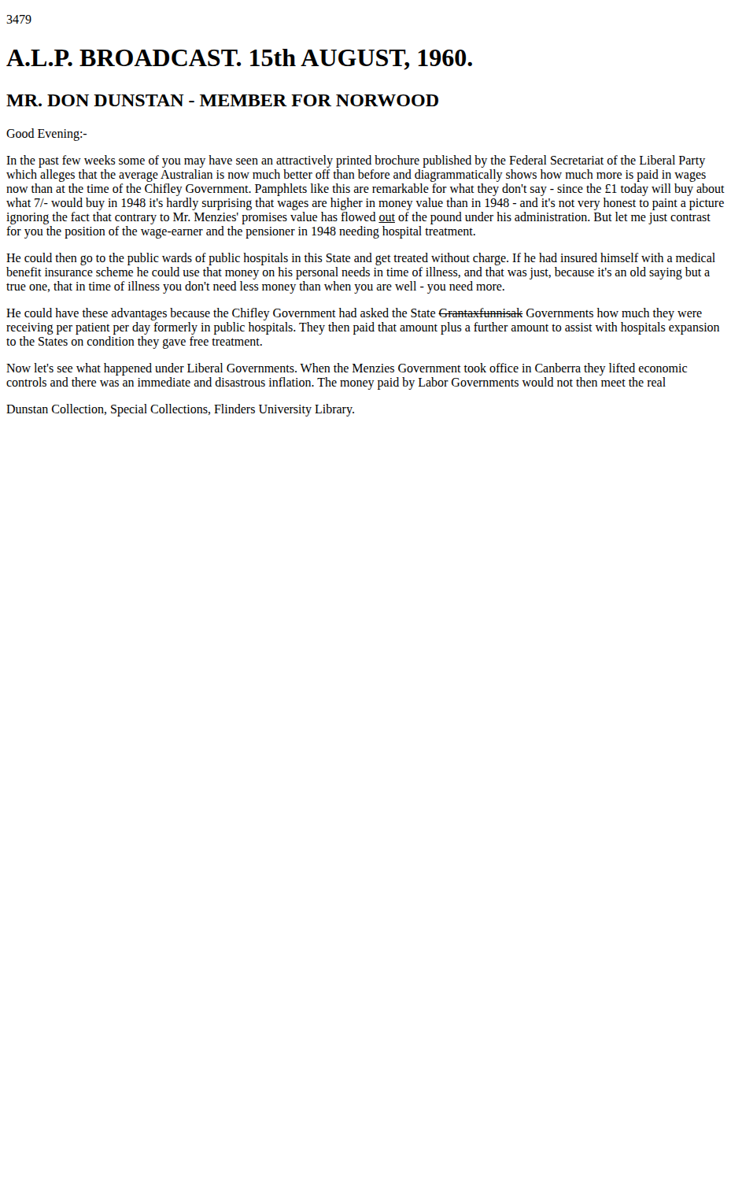3479
A.L.P. BROADCAST. 15th AUGUST, 1960.
MR. DON DUNSTAN - MEMBER FOR NORWOOD
Good Evening:-
In the past few weeks some of you may have seen an attractively printed brochure published by the Federal Secretariat of the Liberal Party which alleges that the average Australian is now much better off than before and diagrammatically shows how much more is paid in wages now than at the time of the Chifley Government. Pamphlets like this are remarkable for what they don't say - since the £1 today will buy about what 7/- would buy in 1948 it's hardly surprising that wages are higher in money value than in 1948 - and it's not very honest to paint a picture ignoring the fact that contrary to Mr. Menzies' promises value has flowed out of the pound under his administration. But let me just contrast for you the position of the wage-earner and the pensioner in 1948 needing hospital treatment.
He could then go to the public wards of public hospitals in this State and get treated without charge. If he had insured himself with a medical benefit insurance scheme he could use that money on his personal needs in time of illness, and that was just, because it's an old saying but a true one, that in time of illness you don't need less money than when you are well - you need more.
He could have these advantages because the Chifley Government had asked the State Grantaxfunnisak Governments how much they were receiving per patient per day formerly in public hospitals. They then paid that amount plus a further amount to assist with hospitals expansion to the States on condition they gave free treatment.
Now let's see what happened under Liberal Governments. When the Menzies Government took office in Canberra they lifted economic controls and there was an immediate and disastrous inflation. The money paid by Labor Governments would not then meet the real
Dunstan Collection, Special Collections, Flinders University Library.